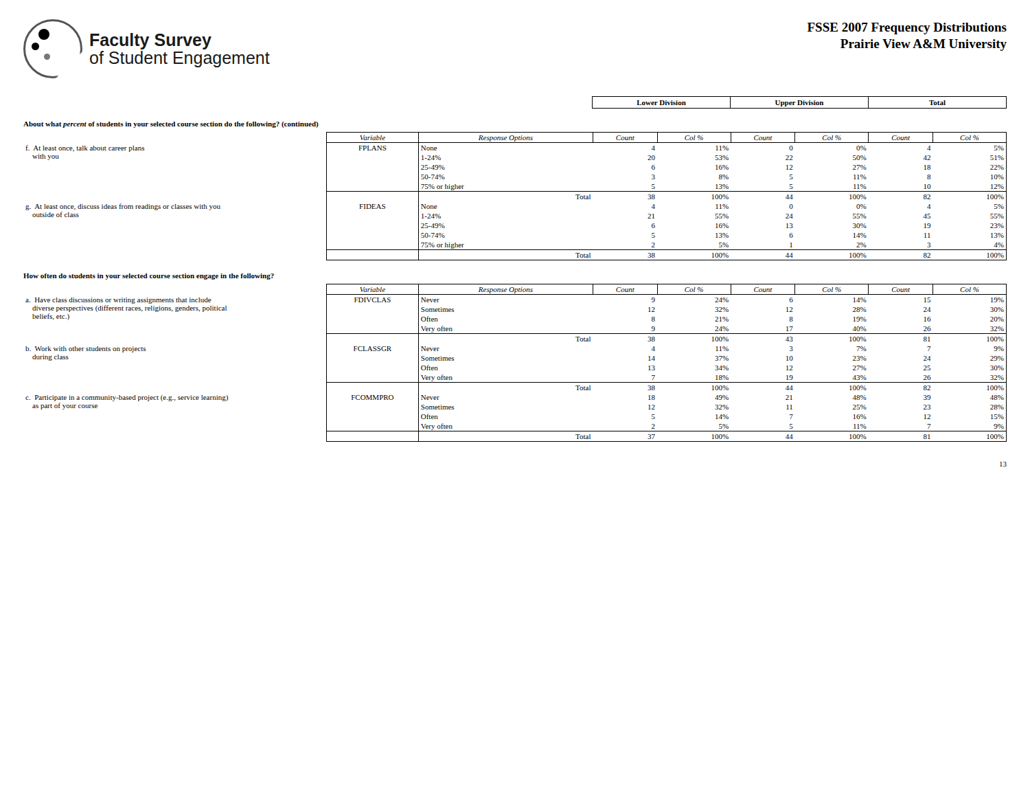Faculty Survey
of Student Engagement
FSSE 2007 Frequency Distributions
Prairie View A&M University
| Lower Division | Upper Division | Total |
About what percent of students in your selected course section do the following? (continued)
| | Variable | Response Options | Count | Col % | Count | Col % | Count | Col % |
| f. At least once, talk about career plans with you | FPLANS | None | 4 | 11% | 0 | 0% | 4 | 5% |
| | 1-24% | 20 | 53% | 22 | 50% | 42 | 51% |
| | 25-49% | 6 | 16% | 12 | 27% | 18 | 22% |
| | 50-74% | 3 | 8% | 5 | 11% | 8 | 10% |
| | 75% or higher | 5 | 13% | 5 | 11% | 10 | 12% |
| | Total | 38 | 100% | 44 | 100% | 82 | 100% |
| g. At least once, discuss ideas from readings or classes with you outside of class | FIDEAS | None | 4 | 11% | 0 | 0% | 4 | 5% |
| | 1-24% | 21 | 55% | 24 | 55% | 45 | 55% |
| | 25-49% | 6 | 16% | 13 | 30% | 19 | 23% |
| | 50-74% | 5 | 13% | 6 | 14% | 11 | 13% |
| | 75% or higher | 2 | 5% | 1 | 2% | 3 | 4% |
| | Total | 38 | 100% | 44 | 100% | 82 | 100% |
How often do students in your selected course section engage in the following?
| | Variable | Response Options | Count | Col % | Count | Col % | Count | Col % |
| a. Have class discussions or writing assignments that include diverse perspectives (different races, religions, genders, political beliefs, etc.) | FDIVCLAS | Never | 9 | 24% | 6 | 14% | 15 | 19% |
| | Sometimes | 12 | 32% | 12 | 28% | 24 | 30% |
| | Often | 8 | 21% | 8 | 19% | 16 | 20% |
| | Very often | 9 | 24% | 17 | 40% | 26 | 32% |
| | Total | 38 | 100% | 43 | 100% | 81 | 100% |
| b. Work with other students on projects during class | FCLASSGR | Never | 4 | 11% | 3 | 7% | 7 | 9% |
| | Sometimes | 14 | 37% | 10 | 23% | 24 | 29% |
| | Often | 13 | 34% | 12 | 27% | 25 | 30% |
| | Very often | 7 | 18% | 19 | 43% | 26 | 32% |
| | Total | 38 | 100% | 44 | 100% | 82 | 100% |
| c. Participate in a community-based project (e.g., service learning) as part of your course | FCOMMPRO | Never | 18 | 49% | 21 | 48% | 39 | 48% |
| | Sometimes | 12 | 32% | 11 | 25% | 23 | 28% |
| | Often | 5 | 14% | 7 | 16% | 12 | 15% |
| | Very often | 2 | 5% | 5 | 11% | 7 | 9% |
| | Total | 37 | 100% | 44 | 100% | 81 | 100% |
13